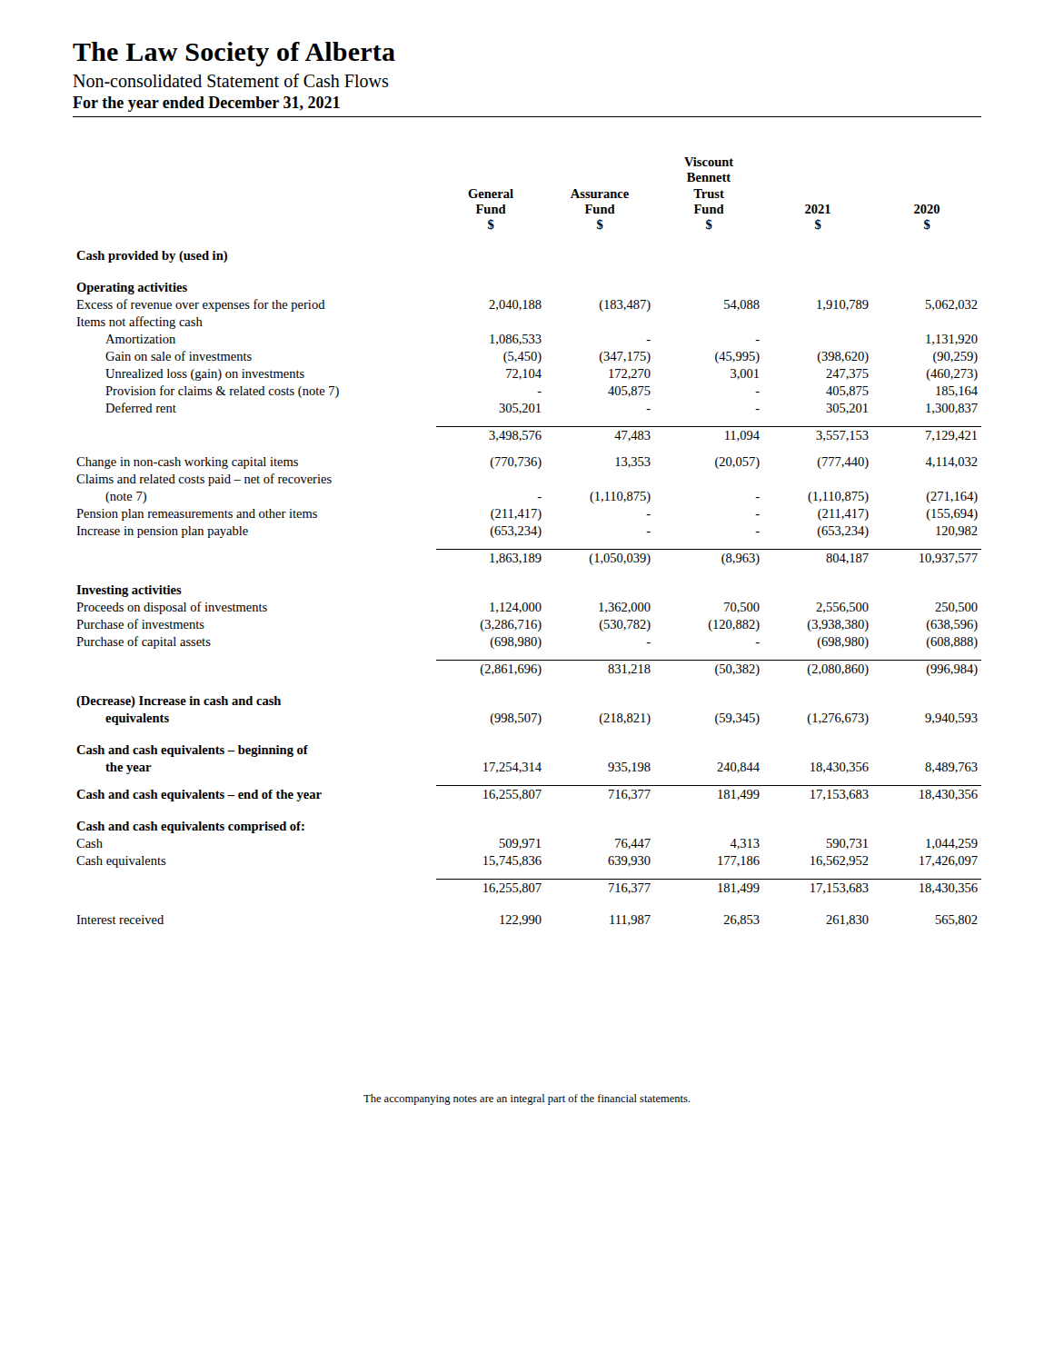The Law Society of Alberta
Non-consolidated Statement of Cash Flows
For the year ended December 31, 2021
| | | | Viscount Bennett | | |
| | General Fund $ | Assurance Fund $ | Trust Fund $ | 2021 $ | 2020 $ |
| Cash provided by (used in) | |
| Operating activities | |
| Excess of revenue over expenses for the period | 2,040,188 | (183,487) | 54,088 | 1,910,789 | 5,062,032 |
| Items not affecting cash | |
| Amortization | 1,086,533 | - | - | | 1,131,920 |
| Gain on sale of investments | (5,450) | (347,175) | (45,995) | (398,620) | (90,259) |
| Unrealized loss (gain) on investments | 72,104 | 172,270 | 3,001 | 247,375 | (460,273) |
| Provision for claims & related costs (note 7) | - | 405,875 | - | 405,875 | 185,164 |
| Deferred rent | 305,201 | - | - | 305,201 | 1,300,837 |
| | 3,498,576 | 47,483 | 11,094 | 3,557,153 | 7,129,421 |
| Change in non-cash working capital items | (770,736) | 13,353 | (20,057) | (777,440) | 4,114,032 |
| Claims and related costs paid – net of recoveries | |
| (note 7) | - | (1,110,875) | - | (1,110,875) | (271,164) |
| Pension plan remeasurements and other items | (211,417) | - | - | (211,417) | (155,694) |
| Increase in pension plan payable | (653,234) | - | - | (653,234) | 120,982 |
| | 1,863,189 | (1,050,039) | (8,963) | 804,187 | 10,937,577 |
| Investing activities | |
| Proceeds on disposal of investments | 1,124,000 | 1,362,000 | 70,500 | 2,556,500 | 250,500 |
| Purchase of investments | (3,286,716) | (530,782) | (120,882) | (3,938,380) | (638,596) |
| Purchase of capital assets | (698,980) | - | - | (698,980) | (608,888) |
| | (2,861,696) | 831,218 | (50,382) | (2,080,860) | (996,984) |
| (Decrease) Increase in cash and cash | |
| equivalents | (998,507) | (218,821) | (59,345) | (1,276,673) | 9,940,593 |
| Cash and cash equivalents – beginning of | |
| the year | 17,254,314 | 935,198 | 240,844 | 18,430,356 | 8,489,763 |
| Cash and cash equivalents – end of the year | 16,255,807 | 716,377 | 181,499 | 17,153,683 | 18,430,356 |
| Cash and cash equivalents comprised of: | |
| Cash | 509,971 | 76,447 | 4,313 | 590,731 | 1,044,259 |
| Cash equivalents | 15,745,836 | 639,930 | 177,186 | 16,562,952 | 17,426,097 |
| | 16,255,807 | 716,377 | 181,499 | 17,153,683 | 18,430,356 |
| Interest received | 122,990 | 111,987 | 26,853 | 261,830 | 565,802 |
The accompanying notes are an integral part of the financial statements.